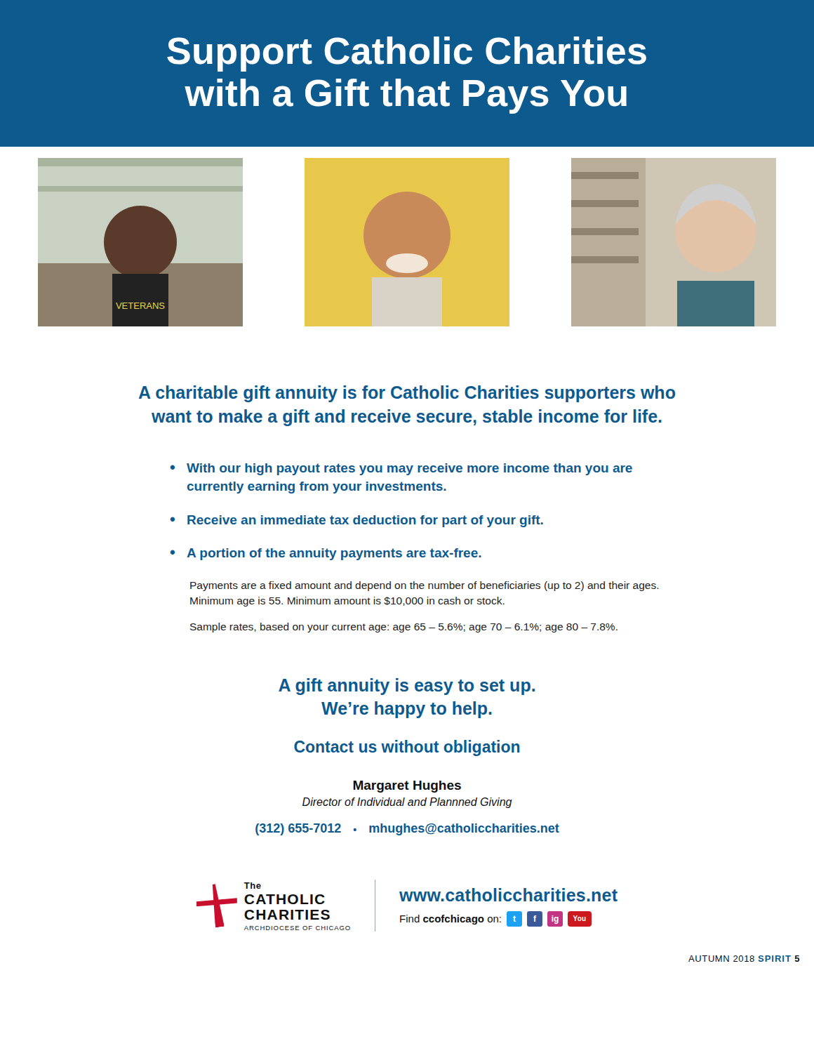Support Catholic Charities
with a Gift that Pays You
A charitable gift annuity is for Catholic Charities supporters who want to make a gift and receive secure, stable income for life.
With our high payout rates you may receive more income than you are currently earning from your investments.
Receive an immediate tax deduction for part of your gift.
A portion of the annuity payments are tax-free.
Payments are a fixed amount and depend on the number of beneficiaries (up to 2) and their ages. Minimum age is 55. Minimum amount is $10,000 in cash or stock.
Sample rates, based on your current age: age 65 – 5.6%; age 70 – 6.1%; age 80 – 7.8%.
A gift annuity is easy to set up.
We’re happy to help.
Contact us without obligation
Margaret Hughes
Director of Individual and Plannned Giving
(312) 655-7012 • mhughes@catholiccharities.net
The CATHOLIC CHARITIES ARCHDIOCESE OF CHICAGO
www.catholiccharities.net
Find ccofchicago on: t f ig You
AUTUMN 2018 SPIRIT 5